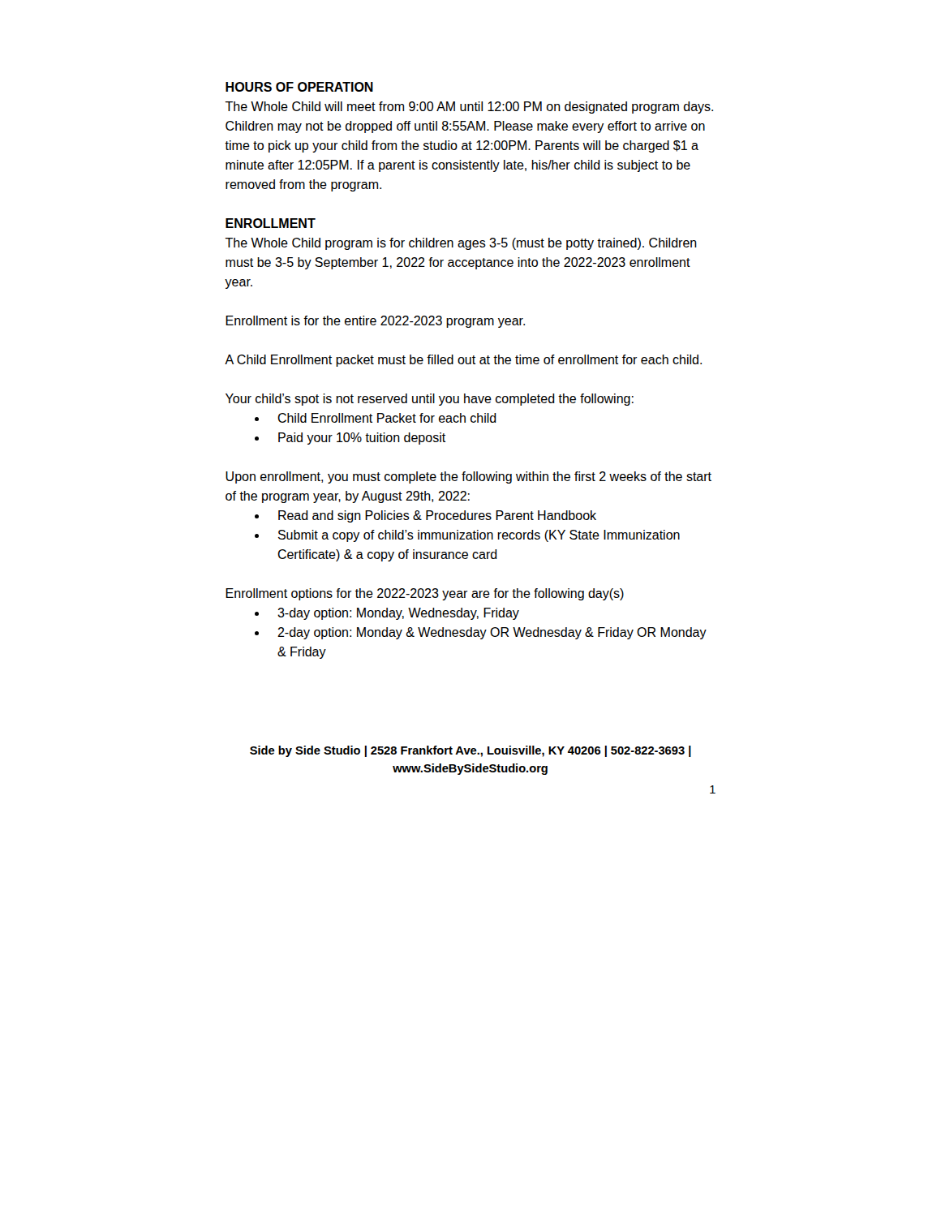HOURS OF OPERATION
The Whole Child will meet from 9:00 AM until 12:00 PM on designated program days. Children may not be dropped off until 8:55AM. Please make every effort to arrive on time to pick up your child from the studio at 12:00PM. Parents will be charged $1 a minute after 12:05PM. If a parent is consistently late, his/her child is subject to be removed from the program.
ENROLLMENT
The Whole Child program is for children ages 3-5 (must be potty trained). Children must be 3-5 by September 1, 2022 for acceptance into the 2022-2023 enrollment year.
Enrollment is for the entire 2022-2023 program year.
A Child Enrollment packet must be filled out at the time of enrollment for each child.
Your child’s spot is not reserved until you have completed the following:
Child Enrollment Packet for each child
Paid your 10% tuition deposit
Upon enrollment, you must complete the following within the first 2 weeks of the start of the program year, by August 29th, 2022:
Read and sign Policies & Procedures Parent Handbook
Submit a copy of child’s immunization records (KY State Immunization Certificate) & a copy of insurance card
Enrollment options for the 2022-2023 year are for the following day(s)
3-day option: Monday, Wednesday, Friday
2-day option: Monday & Wednesday OR Wednesday & Friday OR Monday & Friday
Side by Side Studio | 2528 Frankfort Ave., Louisville, KY 40206 | 502-822-3693 | www.SideBySideStudio.org
1